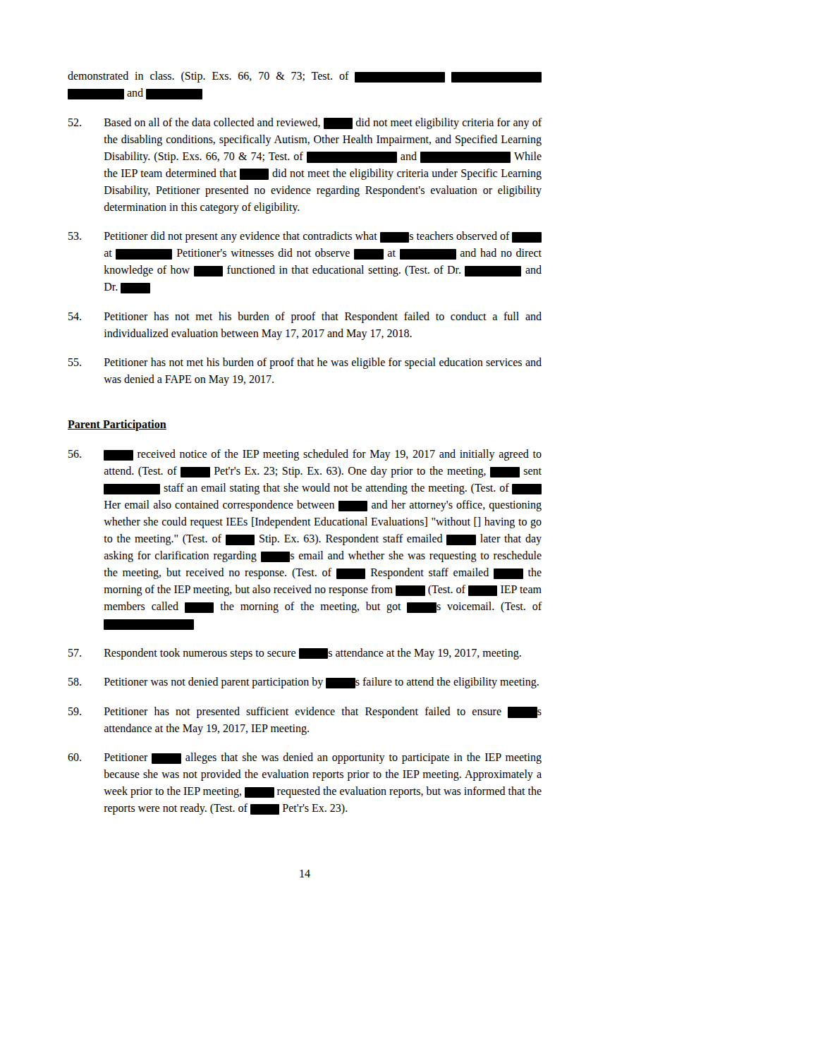demonstrated in class. (Stip. Exs. 66, 70 & 73; Test. of and
52.
Based on all of the data collected and reviewed, did not meet eligibility criteria for any of the disabling conditions, specifically Autism, Other Health Impairment, and Specified Learning Disability. (Stip. Exs. 66, 70 & 74; Test. of and While the IEP team determined that did not meet the eligibility criteria under Specific Learning Disability, Petitioner presented no evidence regarding Respondent's evaluation or eligibility determination in this category of eligibility.
53.
Petitioner did not present any evidence that contradicts what s teachers observed of at Petitioner's witnesses did not observe at and had no direct knowledge of how functioned in that educational setting. (Test. of Dr. and Dr.
54.
Petitioner has not met his burden of proof that Respondent failed to conduct a full and individualized evaluation between May 17, 2017 and May 17, 2018.
55.
Petitioner has not met his burden of proof that he was eligible for special education services and was denied a FAPE on May 19, 2017.
Parent Participation
56.
received notice of the IEP meeting scheduled for May 19, 2017 and initially agreed to attend. (Test. of Pet'r's Ex. 23; Stip. Ex. 63). One day prior to the meeting, sent staff an email stating that she would not be attending the meeting. (Test. of Her email also contained correspondence between and her attorney's office, questioning whether she could request IEEs [Independent Educational Evaluations] "without [] having to go to the meeting." (Test. of Stip. Ex. 63). Respondent staff emailed later that day asking for clarification regarding s email and whether she was requesting to reschedule the meeting, but received no response. (Test. of Respondent staff emailed the morning of the IEP meeting, but also received no response from (Test. of IEP team members called the morning of the meeting, but got s voicemail. (Test. of
57.
Respondent took numerous steps to secure s attendance at the May 19, 2017, meeting.
58.
Petitioner was not denied parent participation by s failure to attend the eligibility meeting.
59.
Petitioner has not presented sufficient evidence that Respondent failed to ensure s attendance at the May 19, 2017, IEP meeting.
60.
Petitioner alleges that she was denied an opportunity to participate in the IEP meeting because she was not provided the evaluation reports prior to the IEP meeting. Approximately a week prior to the IEP meeting, requested the evaluation reports, but was informed that the reports were not ready. (Test. of Pet'r's Ex. 23).
14